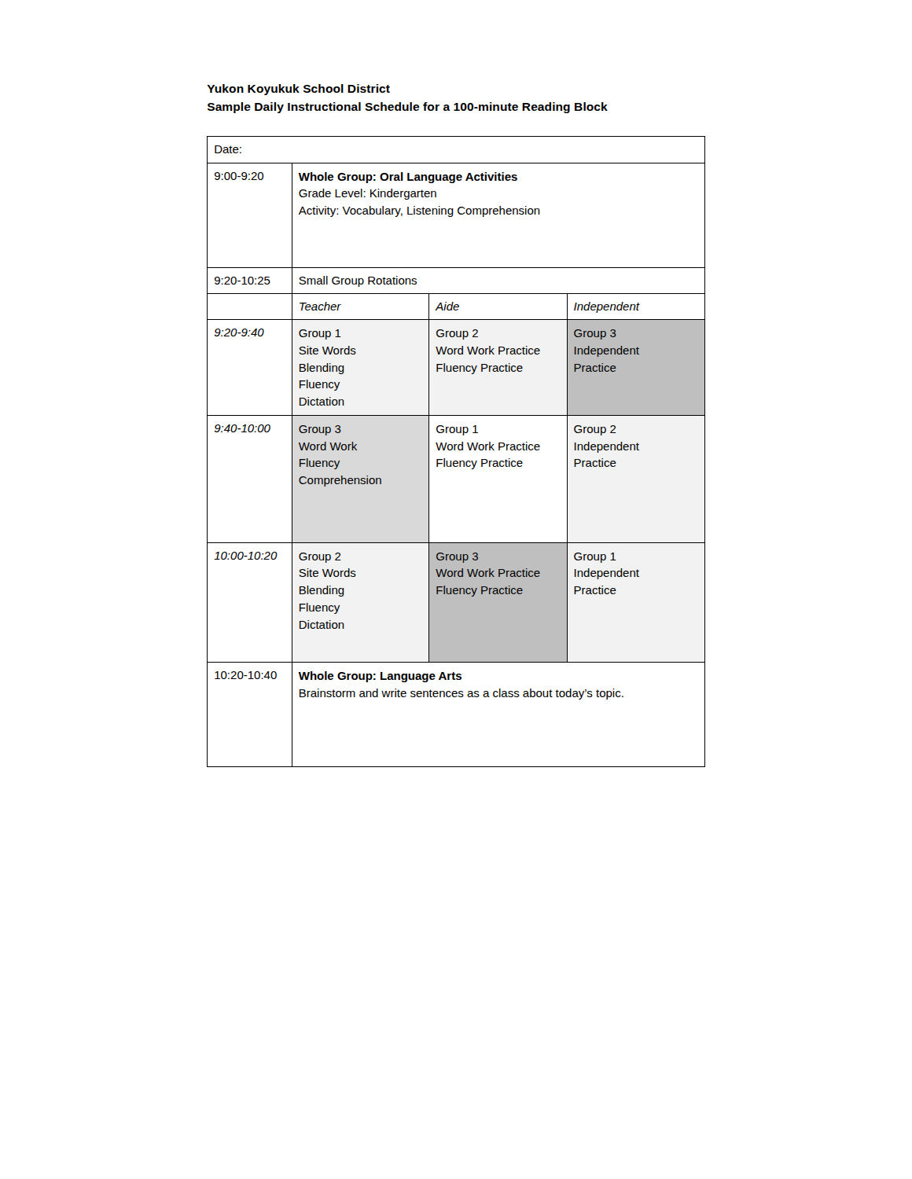Yukon Koyukuk School District Sample Daily Instructional Schedule for a 100-minute Reading Block
| Date: |
| 9:00-9:20 | Whole Group: Oral Language Activities Grade Level: Kindergarten Activity: Vocabulary, Listening Comprehension |
| 9:20-10:25 | Small Group Rotations |
| | Teacher | Aide | Independent |
| 9:20-9:40 | Group 1 Site Words Blending Fluency Dictation | Group 2 Word Work Practice Fluency Practice | Group 3 Independent Practice |
| 9:40-10:00 | Group 3 Word Work Fluency Comprehension | Group 1 Word Work Practice Fluency Practice | Group 2 Independent Practice |
| 10:00-10:20 | Group 2 Site Words Blending Fluency Dictation | Group 3 Word Work Practice Fluency Practice | Group 1 Independent Practice |
| 10:20-10:40 | Whole Group: Language Arts Brainstorm and write sentences as a class about today’s topic. |